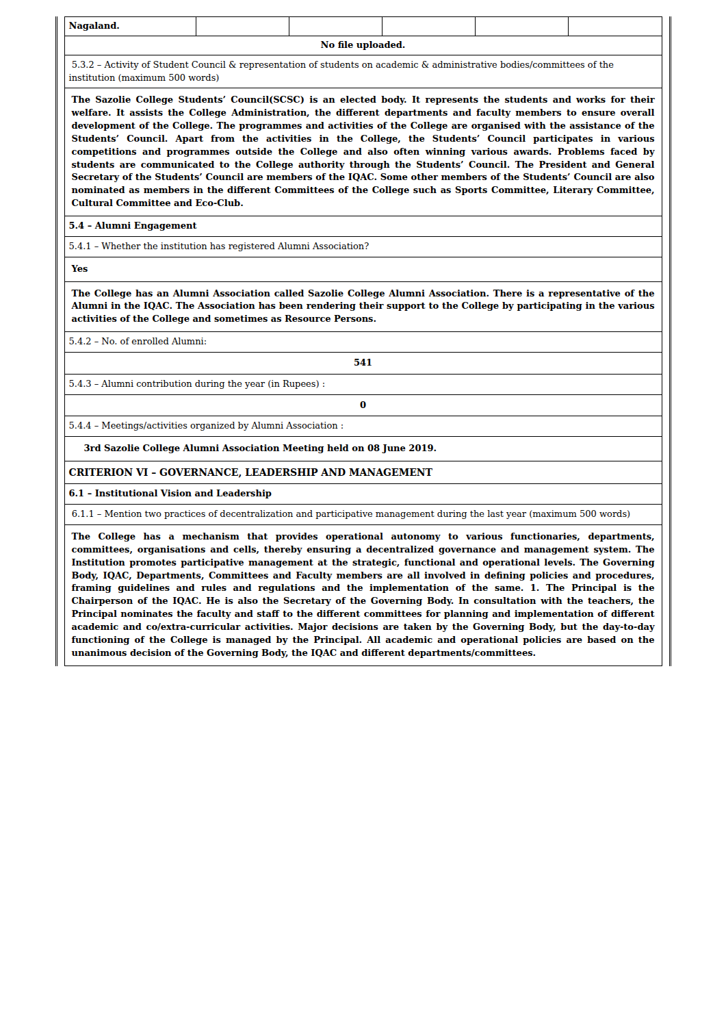| Nagaland. | | | | | |
No file uploaded.
5.3.2 – Activity of Student Council & representation of students on academic & administrative bodies/committees of the institution (maximum 500 words)
The Sazolie College Students’ Council(SCSC) is an elected body. It represents the students and works for their welfare. It assists the College Administration, the different departments and faculty members to ensure overall development of the College. The programmes and activities of the College are organised with the assistance of the Students’ Council. Apart from the activities in the College, the Students’ Council participates in various competitions and programmes outside the College and also often winning various awards. Problems faced by students are communicated to the College authority through the Students’ Council. The President and General Secretary of the Students’ Council are members of the IQAC. Some other members of the Students’ Council are also nominated as members in the different Committees of the College such as Sports Committee, Literary Committee, Cultural Committee and Eco-Club.
5.4 – Alumni Engagement
5.4.1 – Whether the institution has registered Alumni Association?
Yes
The College has an Alumni Association called Sazolie College Alumni Association. There is a representative of the Alumni in the IQAC. The Association has been rendering their support to the College by participating in the various activities of the College and sometimes as Resource Persons.
5.4.2 – No. of enrolled Alumni:
541
5.4.3 – Alumni contribution during the year (in Rupees) :
0
5.4.4 – Meetings/activities organized by Alumni Association :
3rd Sazolie College Alumni Association Meeting held on 08 June 2019.
CRITERION VI – GOVERNANCE, LEADERSHIP AND MANAGEMENT
6.1 – Institutional Vision and Leadership
6.1.1 – Mention two practices of decentralization and participative management during the last year (maximum 500 words)
The College has a mechanism that provides operational autonomy to various functionaries, departments, committees, organisations and cells, thereby ensuring a decentralized governance and management system. The Institution promotes participative management at the strategic, functional and operational levels. The Governing Body, IQAC, Departments, Committees and Faculty members are all involved in defining policies and procedures, framing guidelines and rules and regulations and the implementation of the same. 1. The Principal is the Chairperson of the IQAC. He is also the Secretary of the Governing Body. In consultation with the teachers, the Principal nominates the faculty and staff to the different committees for planning and implementation of different academic and co/extra-curricular activities. Major decisions are taken by the Governing Body, but the day-to-day functioning of the College is managed by the Principal. All academic and operational policies are based on the unanimous decision of the Governing Body, the IQAC and different departments/committees.